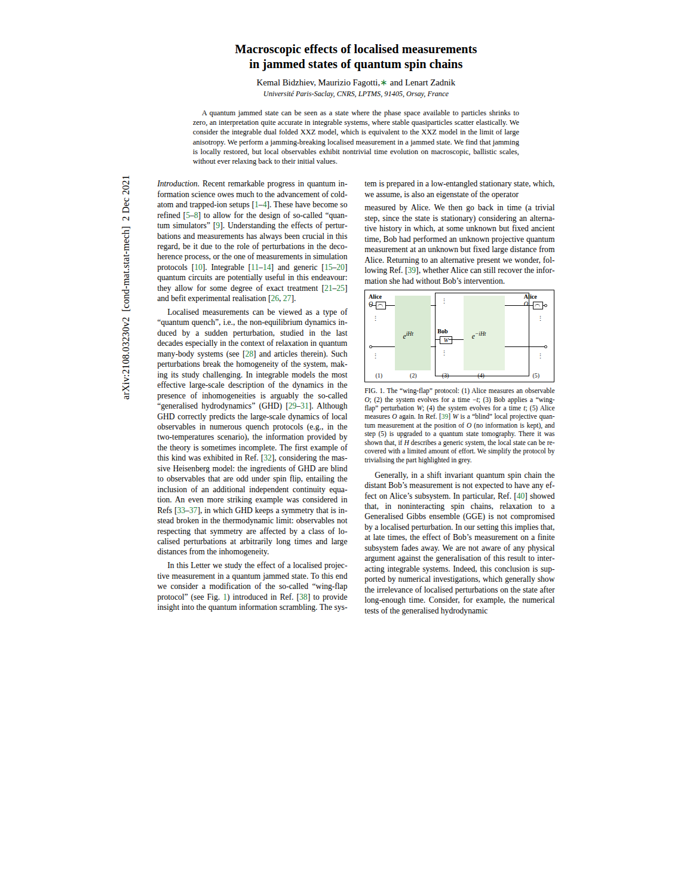arXiv:2108.03230v2 [cond-mat.stat-mech] 2 Dec 2021
Macroscopic effects of localised measurements
in jammed states of quantum spin chains
Kemal Bidzhiev, Maurizio Fagotti,∗ and Lenart Zadnik
Université Paris-Saclay, CNRS, LPTMS, 91405, Orsay, France
A quantum jammed state can be seen as a state where the phase space available to particles shrinks to zero, an interpretation quite accurate in integrable systems, where stable quasiparticles scatter elastically. We consider the integrable dual folded XXZ model, which is equivalent to the XXZ model in the limit of large anisotropy. We perform a jamming-breaking localised measurement in a jammed state. We find that jamming is locally restored, but local observables exhibit nontrivial time evolution on macroscopic, ballistic scales, without ever relaxing back to their initial values.
Introduction. Recent remarkable progress in quantum information science owes much to the advancement of cold-atom and trapped-ion setups [1–4]. These have become so refined [5–8] to allow for the design of so-called “quantum simulators” [9]. Understanding the effects of perturbations and measurements has always been crucial in this regard, be it due to the role of perturbations in the decoherence process, or the one of measurements in simulation protocols [10]. Integrable [11–14] and generic [15–20] quantum circuits are potentially useful in this endeavour: they allow for some degree of exact treatment [21–25] and befit experimental realisation [26, 27].
Localised measurements can be viewed as a type of “quantum quench”, i.e., the non-equilibrium dynamics induced by a sudden perturbation, studied in the last decades especially in the context of relaxation in quantum many-body systems (see [28] and articles therein). Such perturbations break the homogeneity of the system, making its study challenging. In integrable models the most effective large-scale description of the dynamics in the presence of inhomogeneities is arguably the so-called “generalised hydrodynamics” (GHD) [29–31]. Although GHD correctly predicts the large-scale dynamics of local observables in numerous quench protocols (e.g., in the two-temperatures scenario), the information provided by the theory is sometimes incomplete. The first example of this kind was exhibited in Ref. [32], considering the massive Heisenberg model: the ingredients of GHD are blind to observables that are odd under spin flip, entailing the inclusion of an additional independent continuity equation. An even more striking example was considered in Refs [33–37], in which GHD keeps a symmetry that is instead broken in the thermodynamic limit: observables not respecting that symmetry are affected by a class of localised perturbations at arbitrarily long times and large distances from the inhomogeneity.
In this Letter we study the effect of a localised projective measurement in a quantum jammed state. To this end we consider a modification of the so-called “wing-flap protocol” (see Fig. 1) introduced in Ref. [38] to provide insight into the quantum information scrambling. The system is prepared in a low-entangled stationary state, which, we assume, is also an eigenstate of the operator
measured by Alice. We then go back in time (a trivial step, since the state is stationary) considering an alternative history in which, at some unknown but fixed ancient time, Bob had performed an unknown projective quantum measurement at an unknown but fixed large distance from Alice. Returning to an alternative present we wonder, following Ref. [39], whether Alice can still recover the information she had without Bob’s intervention.
AliceO
AliceO
eiHt
e−iHt
Bob
W
⋮
⋮
⋮
⋮
⋮
⋮
(1)
(2)
(3)
(4)
(5)
FIG. 1. The “wing-flap” protocol: (1) Alice measures an observable O; (2) the system evolves for a time −t; (3) Bob applies a “wing-flap” perturbation W; (4) the system evolves for a time t; (5) Alice measures O again. In Ref. [39] W is a “blind” local projective quantum measurement at the position of O (no information is kept), and step (5) is upgraded to a quantum state tomography. There it was shown that, if H describes a generic system, the local state can be recovered with a limited amount of effort. We simplify the protocol by trivialising the part highlighted in grey.
Generally, in a shift invariant quantum spin chain the distant Bob’s measurement is not expected to have any effect on Alice’s subsystem. In particular, Ref. [40] showed that, in noninteracting spin chains, relaxation to a Generalised Gibbs ensemble (GGE) is not compromised by a localised perturbation. In our setting this implies that, at late times, the effect of Bob’s measurement on a finite subsystem fades away. We are not aware of any physical argument against the generalisation of this result to interacting integrable systems. Indeed, this conclusion is supported by numerical investigations, which generally show the irrelevance of localised perturbations on the state after long-enough time. Consider, for example, the numerical tests of the generalised hydrodynamic